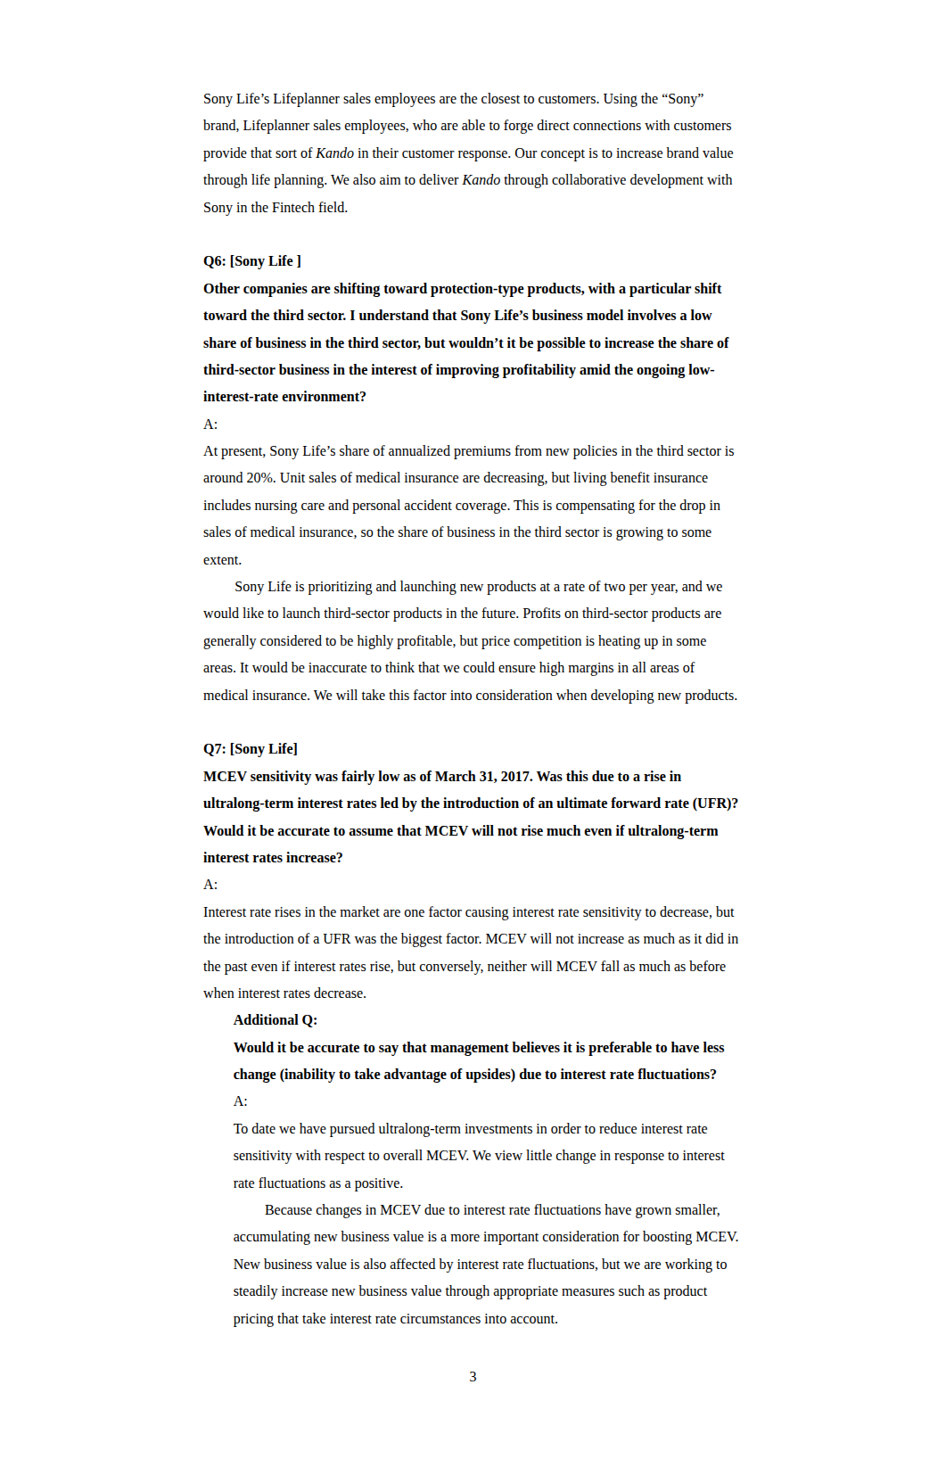Sony Life’s Lifeplanner sales employees are the closest to customers. Using the “Sony” brand, Lifeplanner sales employees, who are able to forge direct connections with customers provide that sort of Kando in their customer response. Our concept is to increase brand value through life planning. We also aim to deliver Kando through collaborative development with Sony in the Fintech field.
Q6: [Sony Life ]
Other companies are shifting toward protection-type products, with a particular shift toward the third sector. I understand that Sony Life’s business model involves a low share of business in the third sector, but wouldn’t it be possible to increase the share of third-sector business in the interest of improving profitability amid the ongoing low-interest-rate environment?
A:
At present, Sony Life’s share of annualized premiums from new policies in the third sector is around 20%. Unit sales of medical insurance are decreasing, but living benefit insurance includes nursing care and personal accident coverage. This is compensating for the drop in sales of medical insurance, so the share of business in the third sector is growing to some extent.
Sony Life is prioritizing and launching new products at a rate of two per year, and we would like to launch third-sector products in the future. Profits on third-sector products are generally considered to be highly profitable, but price competition is heating up in some areas. It would be inaccurate to think that we could ensure high margins in all areas of medical insurance. We will take this factor into consideration when developing new products.
Q7: [Sony Life]
MCEV sensitivity was fairly low as of March 31, 2017. Was this due to a rise in ultralong-term interest rates led by the introduction of an ultimate forward rate (UFR)? Would it be accurate to assume that MCEV will not rise much even if ultralong-term interest rates increase?
A:
Interest rate rises in the market are one factor causing interest rate sensitivity to decrease, but the introduction of a UFR was the biggest factor. MCEV will not increase as much as it did in the past even if interest rates rise, but conversely, neither will MCEV fall as much as before when interest rates decrease.
Additional Q:
Would it be accurate to say that management believes it is preferable to have less change (inability to take advantage of upsides) due to interest rate fluctuations?
A:
To date we have pursued ultralong-term investments in order to reduce interest rate sensitivity with respect to overall MCEV. We view little change in response to interest rate fluctuations as a positive.
Because changes in MCEV due to interest rate fluctuations have grown smaller, accumulating new business value is a more important consideration for boosting MCEV. New business value is also affected by interest rate fluctuations, but we are working to steadily increase new business value through appropriate measures such as product pricing that take interest rate circumstances into account.
3